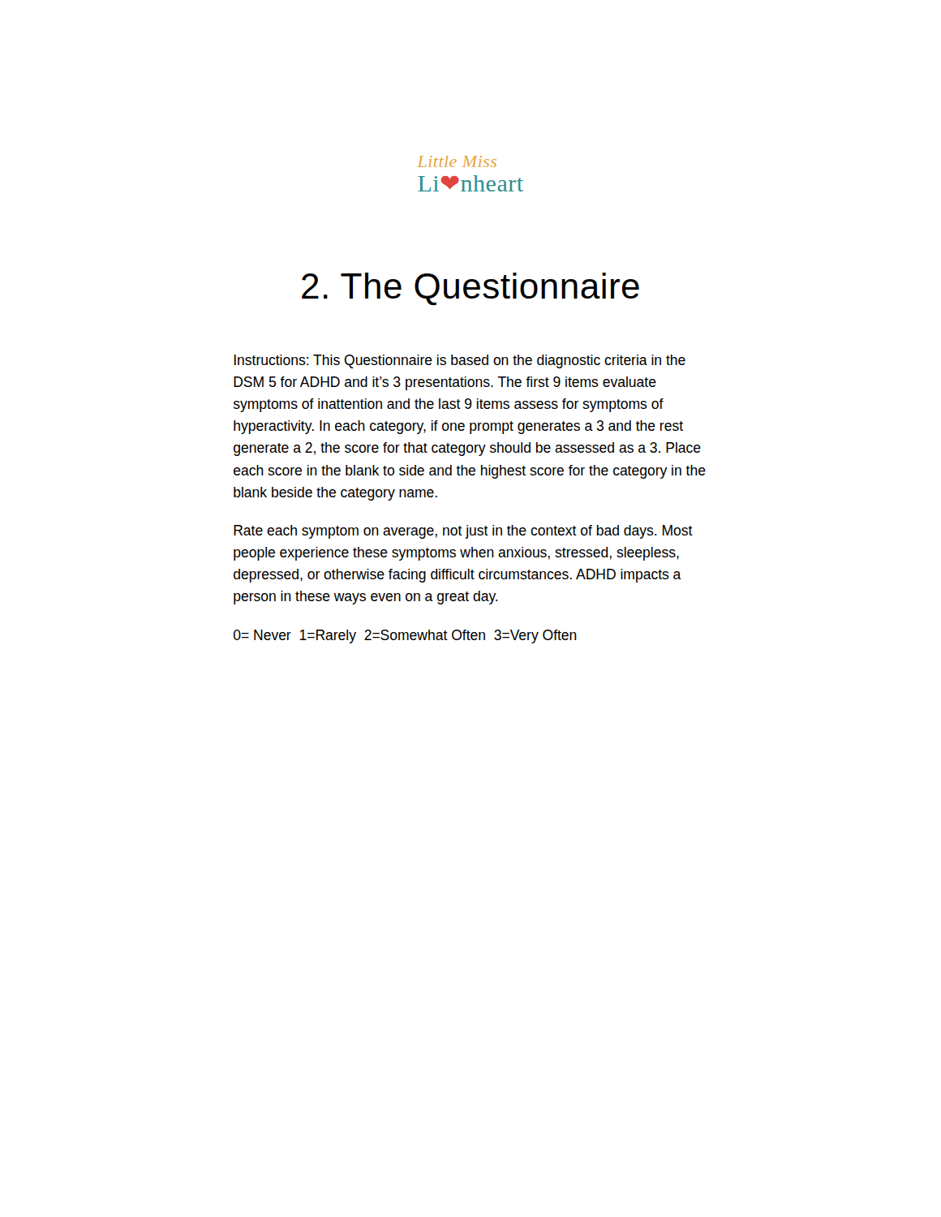Little Miss
Li❤nheart
2. The Questionnaire
Instructions: This Questionnaire is based on the diagnostic criteria in the DSM 5 for ADHD and it’s 3 presentations. The first 9 items evaluate symptoms of inattention and the last 9 items assess for symptoms of hyperactivity. In each category, if one prompt generates a 3 and the rest generate a 2, the score for that category should be assessed as a 3. Place each score in the blank to side and the highest score for the category in the blank beside the category name.
Rate each symptom on average, not just in the context of bad days. Most people experience these symptoms when anxious, stressed, sleepless, depressed, or otherwise facing difficult circumstances. ADHD impacts a person in these ways even on a great day.
0= Never 1=Rarely 2=Somewhat Often 3=Very Often